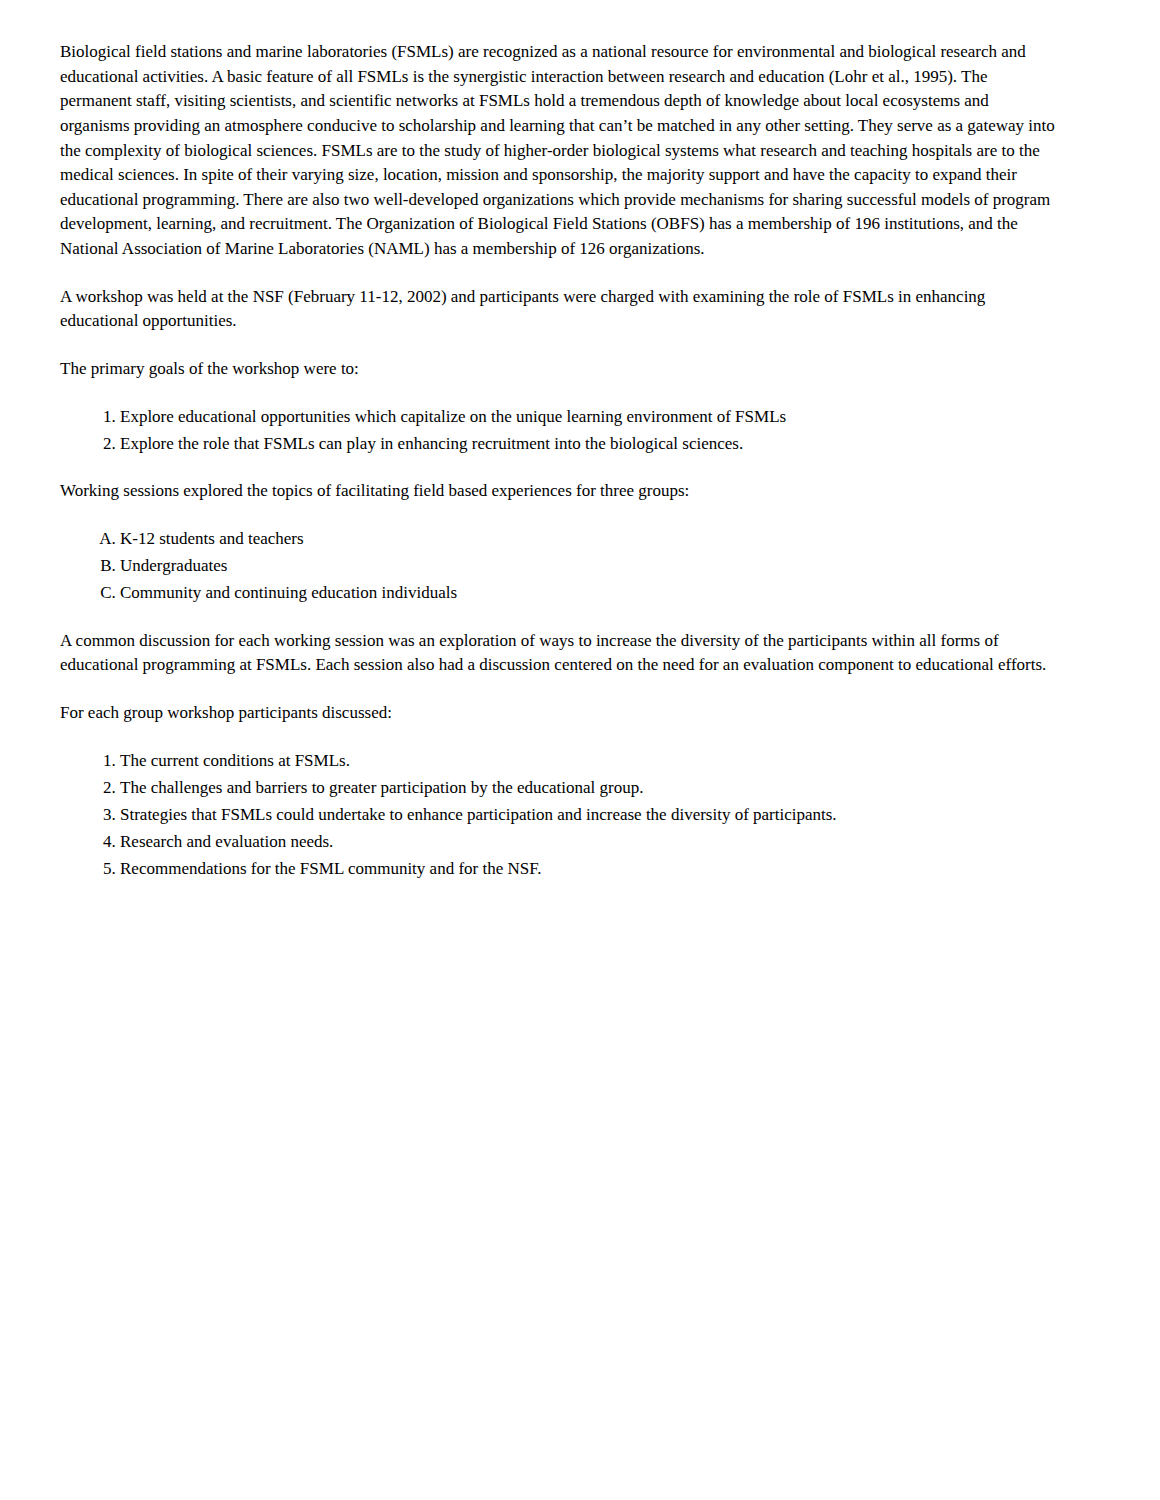Biological field stations and marine laboratories (FSMLs) are recognized as a national resource for environmental and biological research and educational activities. A basic feature of all FSMLs is the synergistic interaction between research and education (Lohr et al., 1995). The permanent staff, visiting scientists, and scientific networks at FSMLs hold a tremendous depth of knowledge about local ecosystems and organisms providing an atmosphere conducive to scholarship and learning that can’t be matched in any other setting. They serve as a gateway into the complexity of biological sciences. FSMLs are to the study of higher-order biological systems what research and teaching hospitals are to the medical sciences. In spite of their varying size, location, mission and sponsorship, the majority support and have the capacity to expand their educational programming. There are also two well-developed organizations which provide mechanisms for sharing successful models of program development, learning, and recruitment. The Organization of Biological Field Stations (OBFS) has a membership of 196 institutions, and the National Association of Marine Laboratories (NAML) has a membership of 126 organizations.
A workshop was held at the NSF (February 11-12, 2002) and participants were charged with examining the role of FSMLs in enhancing educational opportunities.
The primary goals of the workshop were to:
Explore educational opportunities which capitalize on the unique learning environment of FSMLs
Explore the role that FSMLs can play in enhancing recruitment into the biological sciences.
Working sessions explored the topics of facilitating field based experiences for three groups:
K-12 students and teachers
Undergraduates
Community and continuing education individuals
A common discussion for each working session was an exploration of ways to increase the diversity of the participants within all forms of educational programming at FSMLs. Each session also had a discussion centered on the need for an evaluation component to educational efforts.
For each group workshop participants discussed:
The current conditions at FSMLs.
The challenges and barriers to greater participation by the educational group.
Strategies that FSMLs could undertake to enhance participation and increase the diversity of participants.
Research and evaluation needs.
Recommendations for the FSML community and for the NSF.